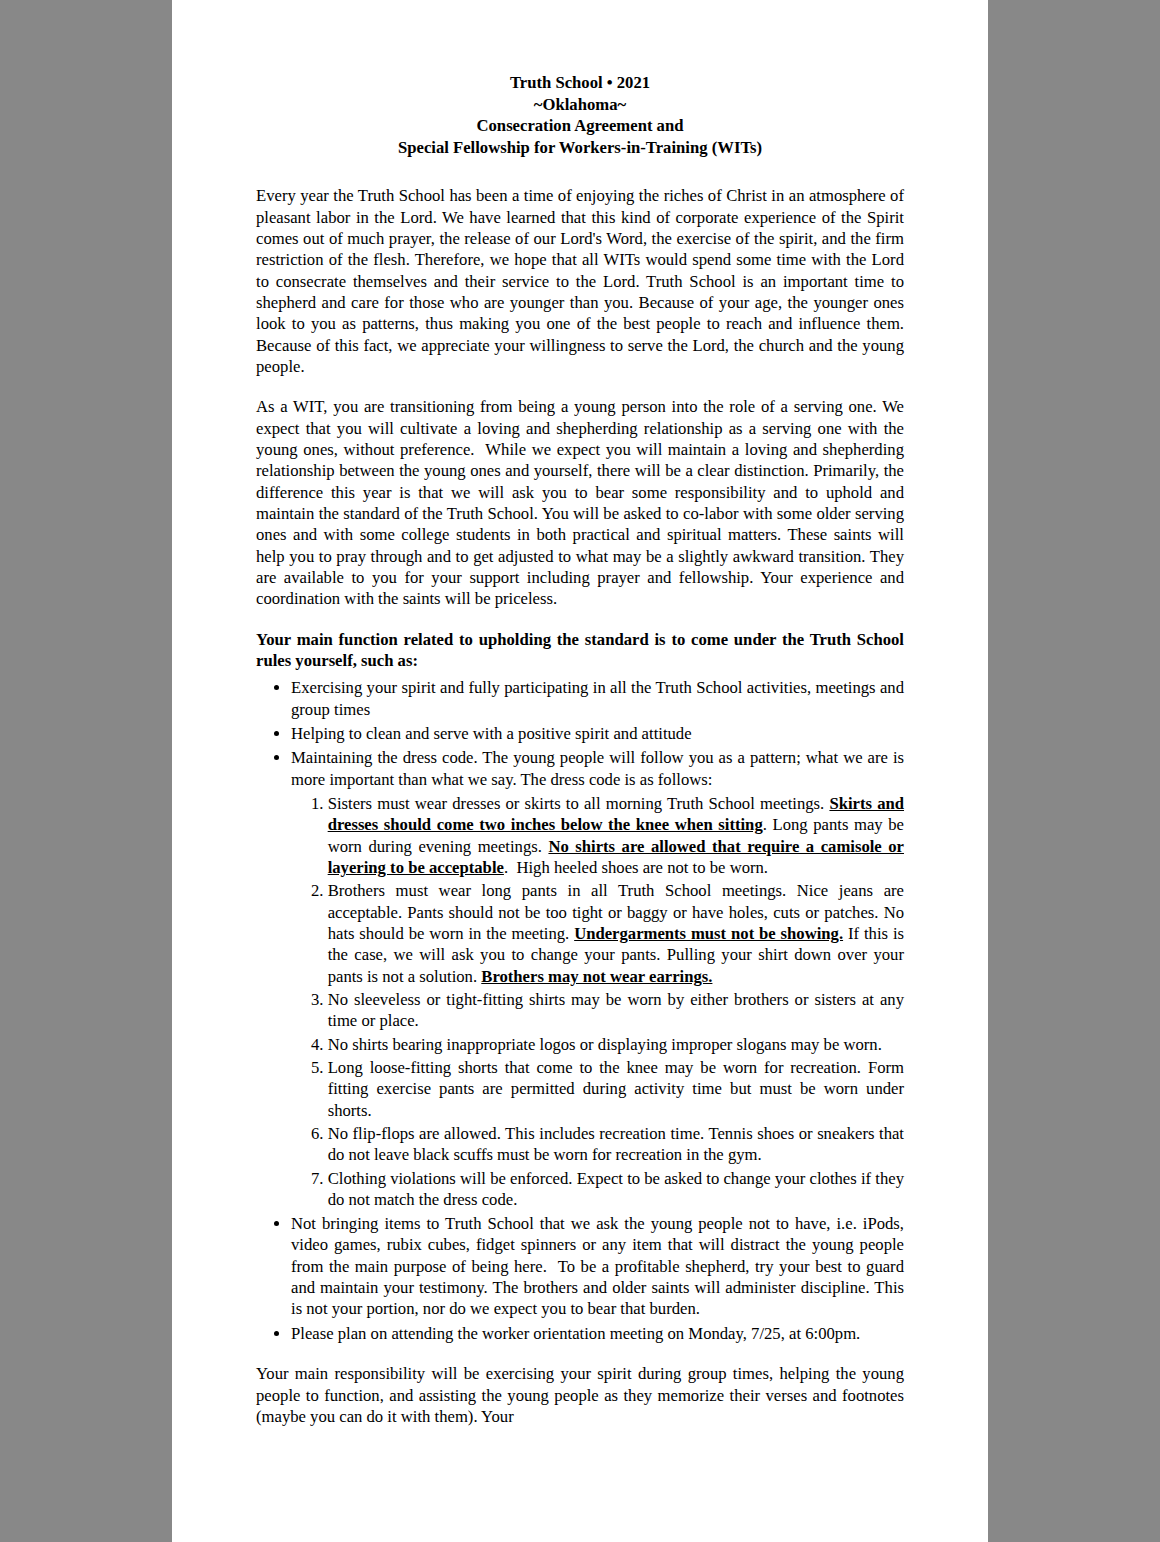Truth School • 2021 ~Oklahoma~ Consecration Agreement and Special Fellowship for Workers-in-Training (WITs)
Every year the Truth School has been a time of enjoying the riches of Christ in an atmosphere of pleasant labor in the Lord. We have learned that this kind of corporate experience of the Spirit comes out of much prayer, the release of our Lord's Word, the exercise of the spirit, and the firm restriction of the flesh. Therefore, we hope that all WITs would spend some time with the Lord to consecrate themselves and their service to the Lord. Truth School is an important time to shepherd and care for those who are younger than you. Because of your age, the younger ones look to you as patterns, thus making you one of the best people to reach and influence them. Because of this fact, we appreciate your willingness to serve the Lord, the church and the young people.
As a WIT, you are transitioning from being a young person into the role of a serving one. We expect that you will cultivate a loving and shepherding relationship as a serving one with the young ones, without preference. While we expect you will maintain a loving and shepherding relationship between the young ones and yourself, there will be a clear distinction. Primarily, the difference this year is that we will ask you to bear some responsibility and to uphold and maintain the standard of the Truth School. You will be asked to co-labor with some older serving ones and with some college students in both practical and spiritual matters. These saints will help you to pray through and to get adjusted to what may be a slightly awkward transition. They are available to you for your support including prayer and fellowship. Your experience and coordination with the saints will be priceless.
Your main function related to upholding the standard is to come under the Truth School rules yourself, such as:
Exercising your spirit and fully participating in all the Truth School activities, meetings and group times
Helping to clean and serve with a positive spirit and attitude
Maintaining the dress code. The young people will follow you as a pattern; what we are is more important than what we say. The dress code is as follows:
Sisters must wear dresses or skirts to all morning Truth School meetings. Skirts and dresses should come two inches below the knee when sitting. Long pants may be worn during evening meetings. No shirts are allowed that require a camisole or layering to be acceptable. High heeled shoes are not to be worn.
Brothers must wear long pants in all Truth School meetings. Nice jeans are acceptable. Pants should not be too tight or baggy or have holes, cuts or patches. No hats should be worn in the meeting. Undergarments must not be showing. If this is the case, we will ask you to change your pants. Pulling your shirt down over your pants is not a solution. Brothers may not wear earrings.
No sleeveless or tight-fitting shirts may be worn by either brothers or sisters at any time or place.
No shirts bearing inappropriate logos or displaying improper slogans may be worn.
Long loose-fitting shorts that come to the knee may be worn for recreation. Form fitting exercise pants are permitted during activity time but must be worn under shorts.
No flip-flops are allowed. This includes recreation time. Tennis shoes or sneakers that do not leave black scuffs must be worn for recreation in the gym.
Clothing violations will be enforced. Expect to be asked to change your clothes if they do not match the dress code.
Not bringing items to Truth School that we ask the young people not to have, i.e. iPods, video games, rubix cubes, fidget spinners or any item that will distract the young people from the main purpose of being here. To be a profitable shepherd, try your best to guard and maintain your testimony. The brothers and older saints will administer discipline. This is not your portion, nor do we expect you to bear that burden.
Please plan on attending the worker orientation meeting on Monday, 7/25, at 6:00pm.
Your main responsibility will be exercising your spirit during group times, helping the young people to function, and assisting the young people as they memorize their verses and footnotes (maybe you can do it with them). Your